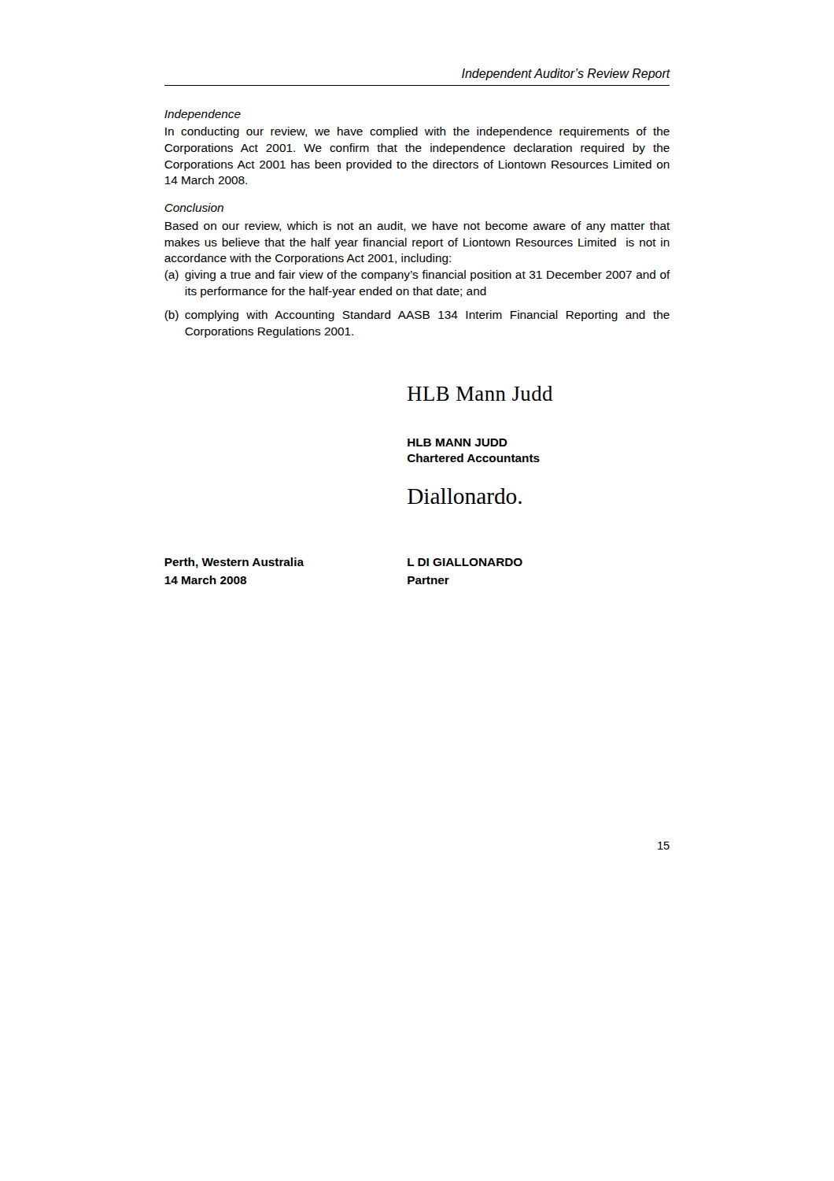Independent Auditor’s Review Report
Independence
In conducting our review, we have complied with the independence requirements of the Corporations Act 2001. We confirm that the independence declaration required by the Corporations Act 2001 has been provided to the directors of Liontown Resources Limited on 14 March 2008.
Conclusion
Based on our review, which is not an audit, we have not become aware of any matter that makes us believe that the half year financial report of Liontown Resources Limited is not in accordance with the Corporations Act 2001, including:
(a) giving a true and fair view of the company’s financial position at 31 December 2007 and of its performance for the half-year ended on that date; and
(b) complying with Accounting Standard AASB 134 Interim Financial Reporting and the Corporations Regulations 2001.
HLB Mann Judd
HLB MANN JUDD
Chartered Accountants
Diallonardo.
Perth, Western Australia
14 March 2008
L DI GIALLONARDO
Partner
15